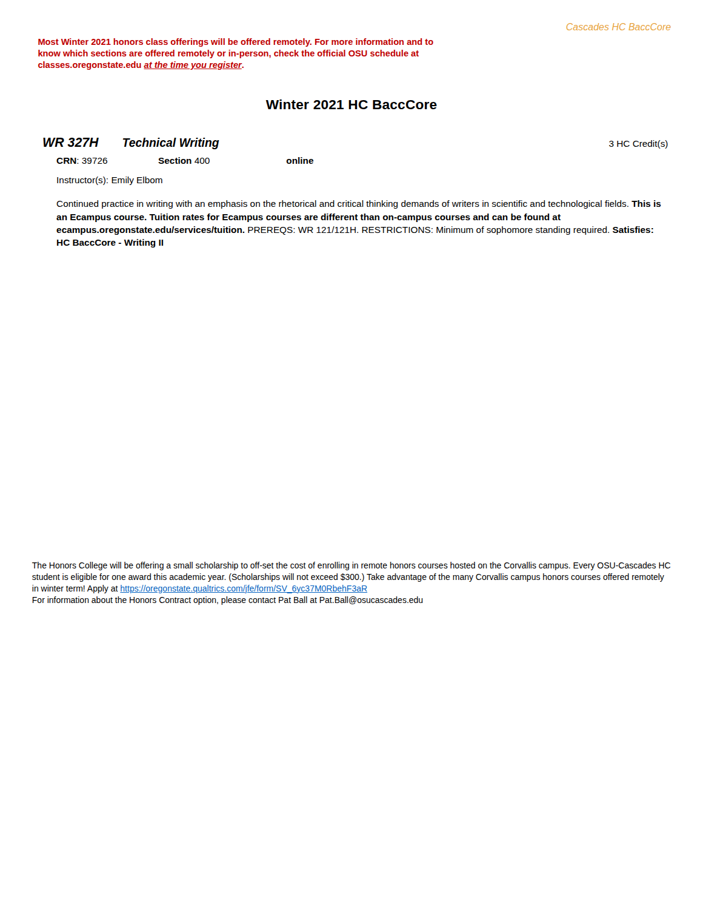Cascades HC BaccCore
Most Winter 2021 honors class offerings will be offered remotely. For more information and to know which sections are offered remotely or in-person, check the official OSU schedule at classes.oregonstate.edu at the time you register.
Winter 2021 HC BaccCore
WR 327H
Technical Writing
3 HC Credit(s)
CRN: 39726
Section 400
online
Instructor(s): Emily Elbom
Continued practice in writing with an emphasis on the rhetorical and critical thinking demands of writers in scientific and technological fields. This is an Ecampus course. Tuition rates for Ecampus courses are different than on-campus courses and can be found at ecampus.oregonstate.edu/services/tuition. PREREQS: WR 121/121H. RESTRICTIONS: Minimum of sophomore standing required. Satisfies: HC BaccCore - Writing II
The Honors College will be offering a small scholarship to off-set the cost of enrolling in remote honors courses hosted on the Corvallis campus. Every OSU-Cascades HC student is eligible for one award this academic year. (Scholarships will not exceed $300.) Take advantage of the many Corvallis campus honors courses offered remotely in winter term! Apply at https://oregonstate.qualtrics.com/jfe/form/SV_6yc37M0RbehF3aR
For information about the Honors Contract option, please contact Pat Ball at Pat.Ball@osucascades.edu